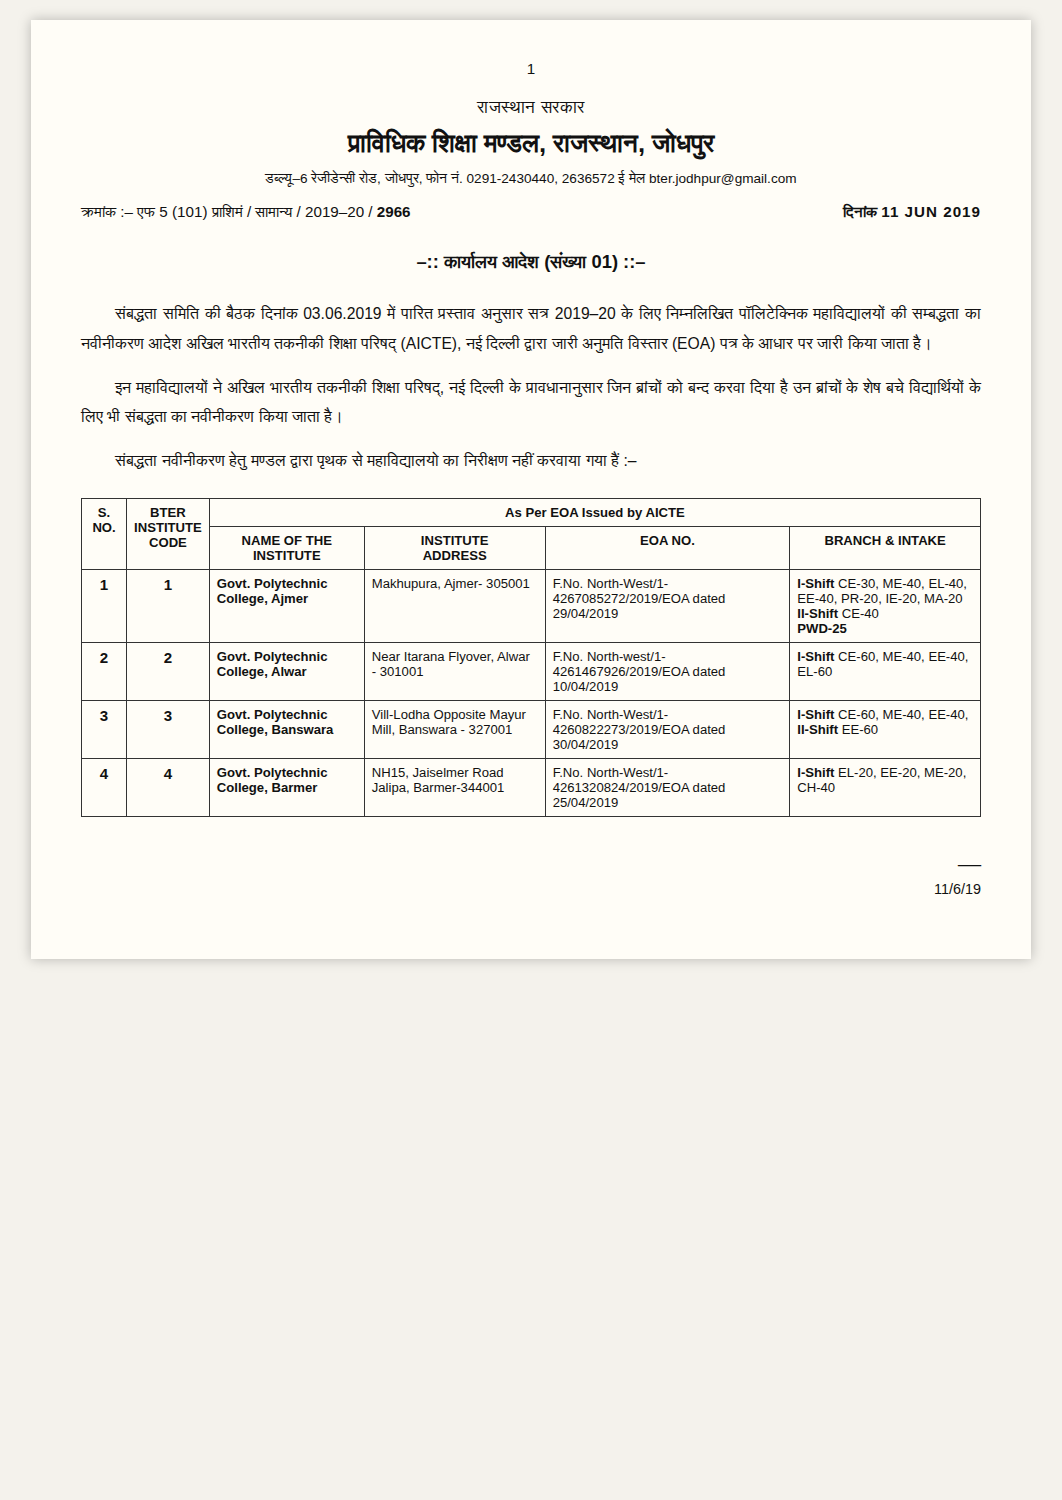1
राजस्थान सरकार
प्राविधिक शिक्षा मण्डल, राजस्थान, जोधपुर
डब्ल्यू–6 रेजीडेन्सी रोड, जोधपुर, फोन नं. 0291-2430440, 2636572 ई मेल bter.jodhpur@gmail.com
क्रमांक :– एफ 5 (101) प्राशिमं / सामान्य / 2019–20 / 2966
दिनांक 11 JUN 2019
–:: कार्यालय आदेश (संख्या 01) ::–
संबद्धता समिति की बैठक दिनांक 03.06.2019 में पारित प्रस्ताव अनुसार सत्र 2019–20 के लिए निम्नलिखित पॉलिटेक्निक महाविद्यालयों की सम्बद्धता का नवीनीकरण आदेश अखिल भारतीय तकनीकी शिक्षा परिषद् (AICTE), नई दिल्ली द्वारा जारी अनुमति विस्तार (EOA) पत्र के आधार पर जारी किया जाता है।
इन महाविद्यालयों ने अखिल भारतीय तकनीकी शिक्षा परिषद्, नई दिल्ली के प्रावधानानुसार जिन ब्रांचों को बन्द करवा दिया है उन ब्रांचों के शेष बचे विद्यार्थियों के लिए भी संबद्धता का नवीनीकरण किया जाता है।
संबद्धता नवीनीकरण हेतु मण्डल द्वारा पृथक से महाविद्यालयो का निरीक्षण नहीं करवाया गया हैं :–
| S. NO. | BTER INSTITUTE CODE | As Per EOA Issued by AICTE |
| --- | --- | --- |
| NAME OF THE INSTITUTE | INSTITUTE ADDRESS | EOA NO. | BRANCH & INTAKE |
| 1 | 1 | Govt. Polytechnic College, Ajmer | Makhupura, Ajmer- 305001 | F.No. North-West/1-4267085272/2019/EOA dated 29/04/2019 | I-Shift CE-30, ME-40, EL-40, EE-40, PR-20, IE-20, MA-20 II-Shift CE-40 PWD-25 |
| 2 | 2 | Govt. Polytechnic College, Alwar | Near Itarana Flyover, Alwar - 301001 | F.No. North-west/1-4261467926/2019/EOA dated 10/04/2019 | I-Shift CE-60, ME-40, EE-40, EL-60 |
| 3 | 3 | Govt. Polytechnic College, Banswara | Vill-Lodha Opposite Mayur Mill, Banswara - 327001 | F.No. North-West/1-4260822273/2019/EOA dated 30/04/2019 | I-Shift CE-60, ME-40, EE-40, II-Shift EE-60 |
| 4 | 4 | Govt. Polytechnic College, Barmer | NH15, Jaiselmer Road Jalipa, Barmer-344001 | F.No. North-West/1-4261320824/2019/EOA dated 25/04/2019 | I-Shift EL-20, EE-20, ME-20, CH-40 |
—
11/6/19